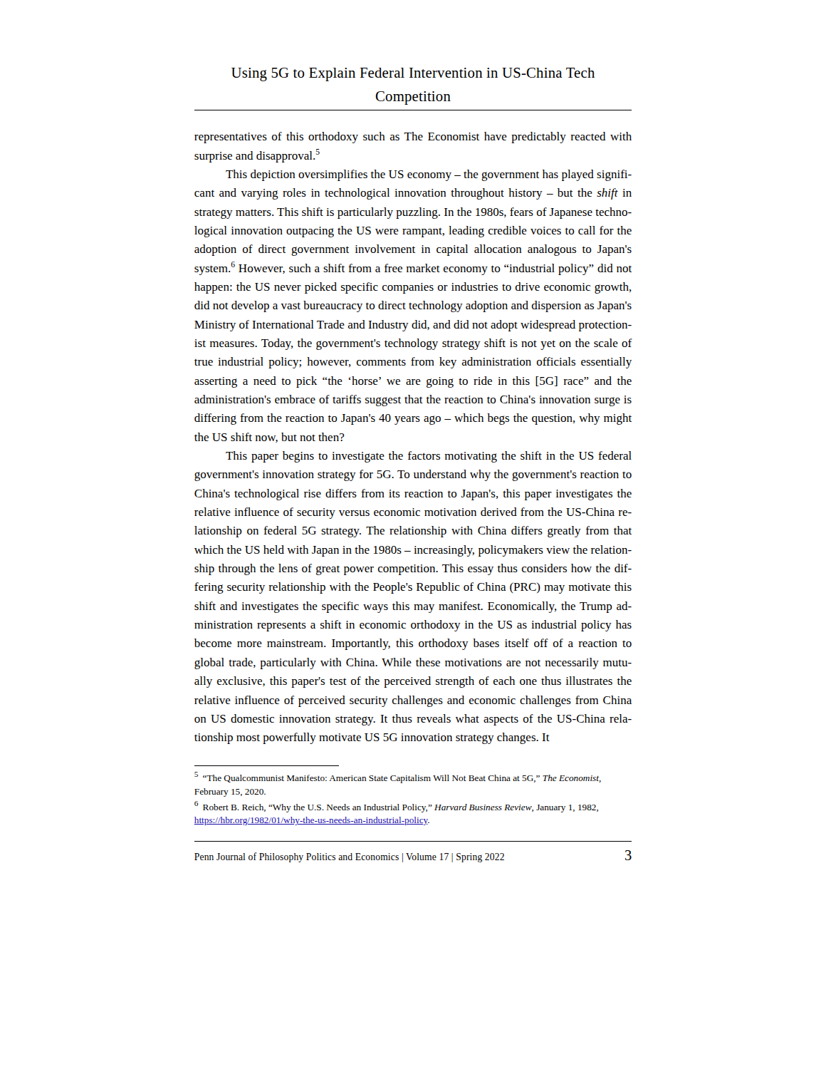Using 5G to Explain Federal Intervention in US-China Tech Competition
representatives of this orthodoxy such as The Economist have predictably reacted with surprise and disapproval.5
This depiction oversimplifies the US economy – the government has played significant and varying roles in technological innovation throughout history – but the shift in strategy matters. This shift is particularly puzzling. In the 1980s, fears of Japanese technological innovation outpacing the US were rampant, leading credible voices to call for the adoption of direct government involvement in capital allocation analogous to Japan's system.6 However, such a shift from a free market economy to “industrial policy” did not happen: the US never picked specific companies or industries to drive economic growth, did not develop a vast bureaucracy to direct technology adoption and dispersion as Japan's Ministry of International Trade and Industry did, and did not adopt widespread protectionist measures. Today, the government's technology strategy shift is not yet on the scale of true industrial policy; however, comments from key administration officials essentially asserting a need to pick “the ‘horse’ we are going to ride in this [5G] race” and the administration's embrace of tariffs suggest that the reaction to China's innovation surge is differing from the reaction to Japan's 40 years ago – which begs the question, why might the US shift now, but not then?
This paper begins to investigate the factors motivating the shift in the US federal government's innovation strategy for 5G. To understand why the government's reaction to China's technological rise differs from its reaction to Japan's, this paper investigates the relative influence of security versus economic motivation derived from the US-China relationship on federal 5G strategy. The relationship with China differs greatly from that which the US held with Japan in the 1980s – increasingly, policymakers view the relationship through the lens of great power competition. This essay thus considers how the differing security relationship with the People's Republic of China (PRC) may motivate this shift and investigates the specific ways this may manifest. Economically, the Trump administration represents a shift in economic orthodoxy in the US as industrial policy has become more mainstream. Importantly, this orthodoxy bases itself off of a reaction to global trade, particularly with China. While these motivations are not necessarily mutually exclusive, this paper's test of the perceived strength of each one thus illustrates the relative influence of perceived security challenges and economic challenges from China on US domestic innovation strategy. It thus reveals what aspects of the US-China relationship most powerfully motivate US 5G innovation strategy changes. It
5 “The Qualcommunist Manifesto: American State Capitalism Will Not Beat China at 5G,” The Economist, February 15, 2020.
6 Robert B. Reich, “Why the U.S. Needs an Industrial Policy,” Harvard Business Review, January 1, 1982, https://hbr.org/1982/01/why-the-us-needs-an-industrial-policy.
Penn Journal of Philosophy Politics and Economics | Volume 17 | Spring 2022 3